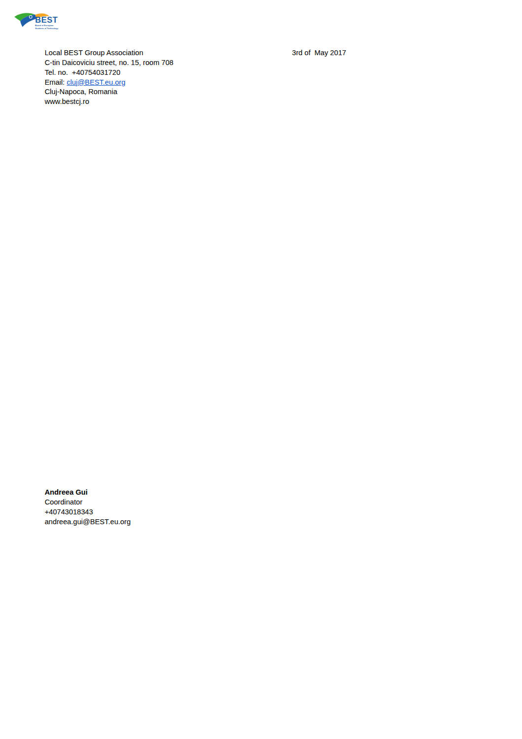BEST Board of European Students of Technology
3rd of May 2017
Local BEST Group Association
C-tin Daicoviciu street, no. 15, room 708
Tel. no. +40754031720
Email: cluj@BEST.eu.org
Cluj-Napoca, Romania
www.bestcj.ro
Andreea Gui
Coordinator
+40743018343
andreea.gui@BEST.eu.org